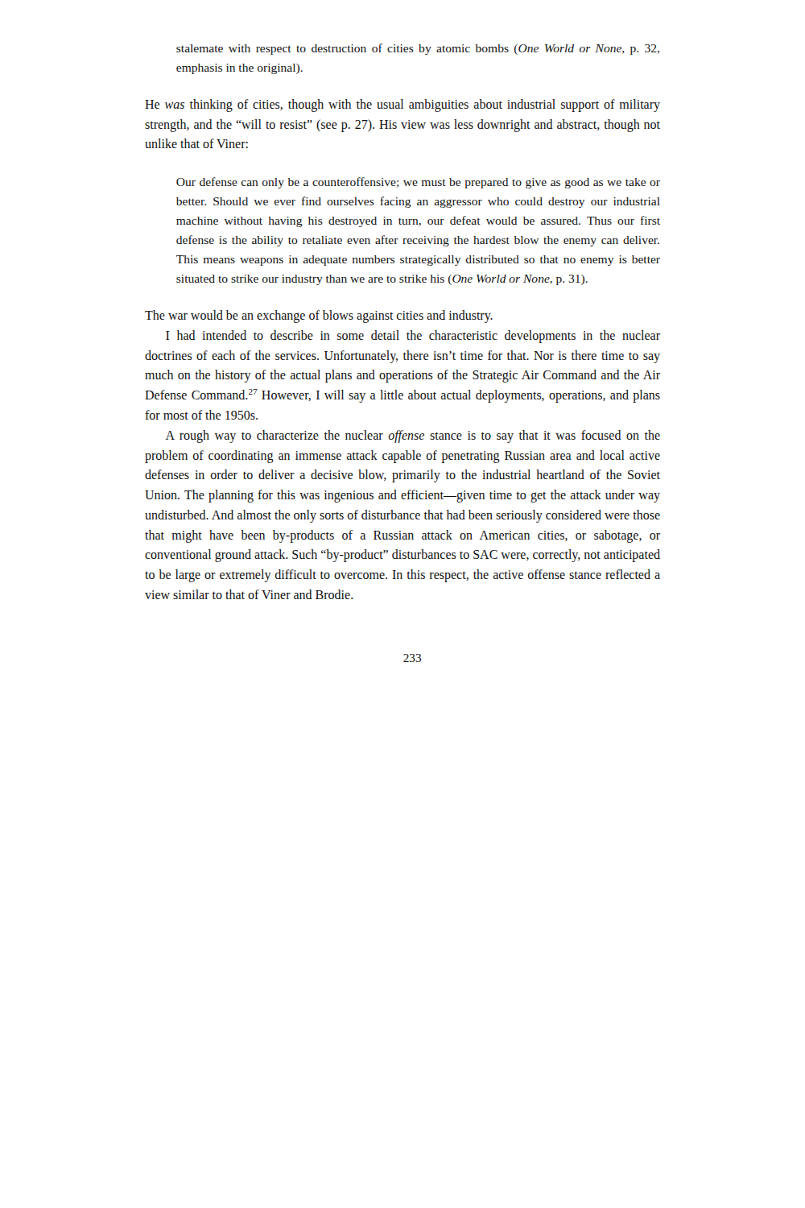stalemate with respect to destruction of cities by atomic bombs (One World or None, p. 32, emphasis in the original).
He was thinking of cities, though with the usual ambiguities about industrial support of military strength, and the “will to resist” (see p. 27). His view was less downright and abstract, though not unlike that of Viner:
Our defense can only be a counteroffensive; we must be prepared to give as good as we take or better. Should we ever find ourselves facing an aggressor who could destroy our industrial machine without having his destroyed in turn, our defeat would be assured. Thus our first defense is the ability to retaliate even after receiving the hardest blow the enemy can deliver. This means weapons in adequate numbers strategically distributed so that no enemy is better situated to strike our industry than we are to strike his (One World or None, p. 31).
The war would be an exchange of blows against cities and industry.
I had intended to describe in some detail the characteristic developments in the nuclear doctrines of each of the services. Unfortunately, there isn’t time for that. Nor is there time to say much on the history of the actual plans and operations of the Strategic Air Command and the Air Defense Command.27 However, I will say a little about actual deployments, operations, and plans for most of the 1950s.
A rough way to characterize the nuclear offense stance is to say that it was focused on the problem of coordinating an immense attack capable of penetrating Russian area and local active defenses in order to deliver a decisive blow, primarily to the industrial heartland of the Soviet Union. The planning for this was ingenious and efficient—given time to get the attack under way undisturbed. And almost the only sorts of disturbance that had been seriously considered were those that might have been by-products of a Russian attack on American cities, or sabotage, or conventional ground attack. Such “by-product” disturbances to SAC were, correctly, not anticipated to be large or extremely difficult to overcome. In this respect, the active offense stance reflected a view similar to that of Viner and Brodie.
233